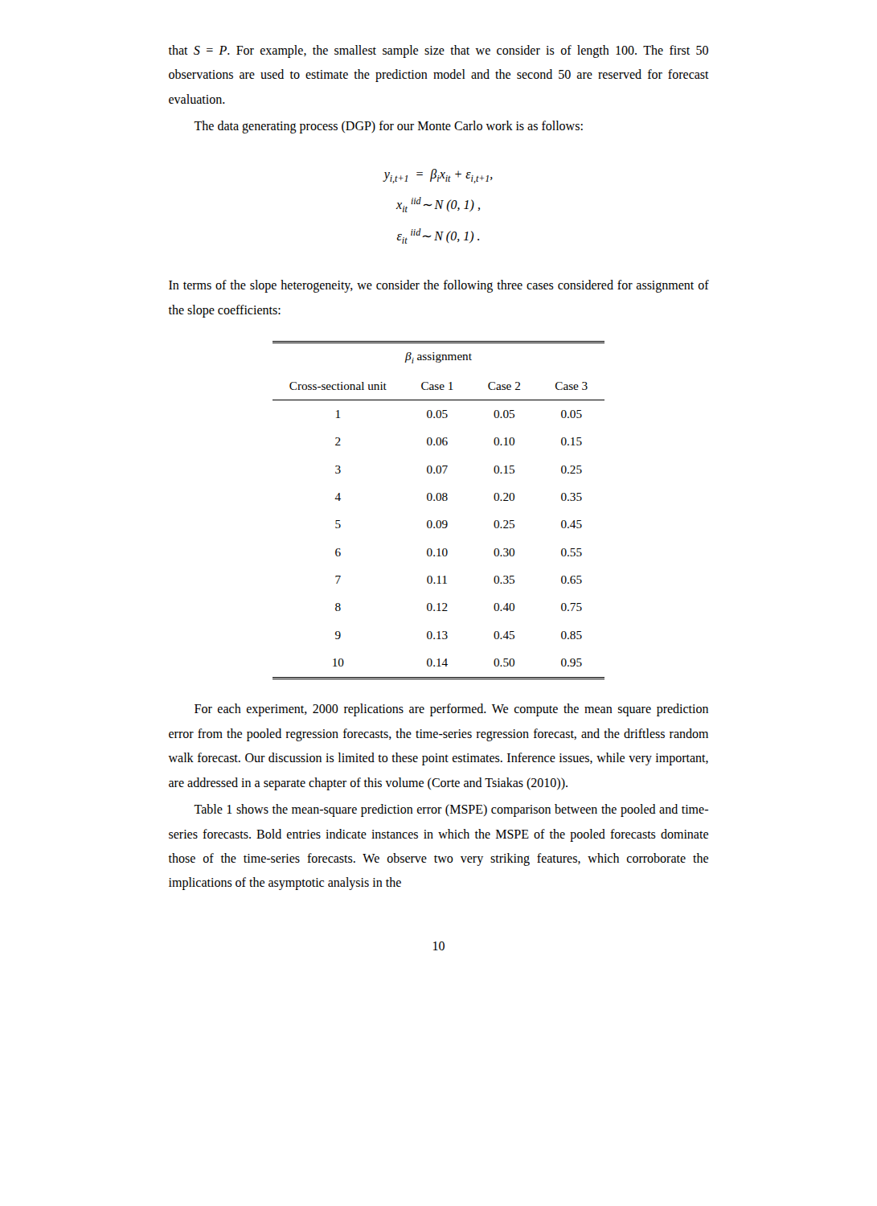that S = P. For example, the smallest sample size that we consider is of length 100. The first 50 observations are used to estimate the prediction model and the second 50 are reserved for forecast evaluation.
The data generating process (DGP) for our Monte Carlo work is as follows:
yi,t+1 = βixit + εi,t+1, xit iid∼ N (0, 1) , εit iid∼ N (0, 1) .
In terms of the slope heterogeneity, we consider the following three cases considered for assignment of the slope coefficients:
| β i assignment |
| --- |
| Cross-sectional unit | Case 1 | Case 2 | Case 3 |
| 1 | 0.05 | 0.05 | 0.05 |
| 2 | 0.06 | 0.10 | 0.15 |
| 3 | 0.07 | 0.15 | 0.25 |
| 4 | 0.08 | 0.20 | 0.35 |
| 5 | 0.09 | 0.25 | 0.45 |
| 6 | 0.10 | 0.30 | 0.55 |
| 7 | 0.11 | 0.35 | 0.65 |
| 8 | 0.12 | 0.40 | 0.75 |
| 9 | 0.13 | 0.45 | 0.85 |
| 10 | 0.14 | 0.50 | 0.95 |
For each experiment, 2000 replications are performed. We compute the mean square prediction error from the pooled regression forecasts, the time-series regression forecast, and the driftless random walk forecast. Our discussion is limited to these point estimates. Inference issues, while very important, are addressed in a separate chapter of this volume (Corte and Tsiakas (2010)).
Table 1 shows the mean-square prediction error (MSPE) comparison between the pooled and time-series forecasts. Bold entries indicate instances in which the MSPE of the pooled forecasts dominate those of the time-series forecasts. We observe two very striking features, which corroborate the implications of the asymptotic analysis in the
10